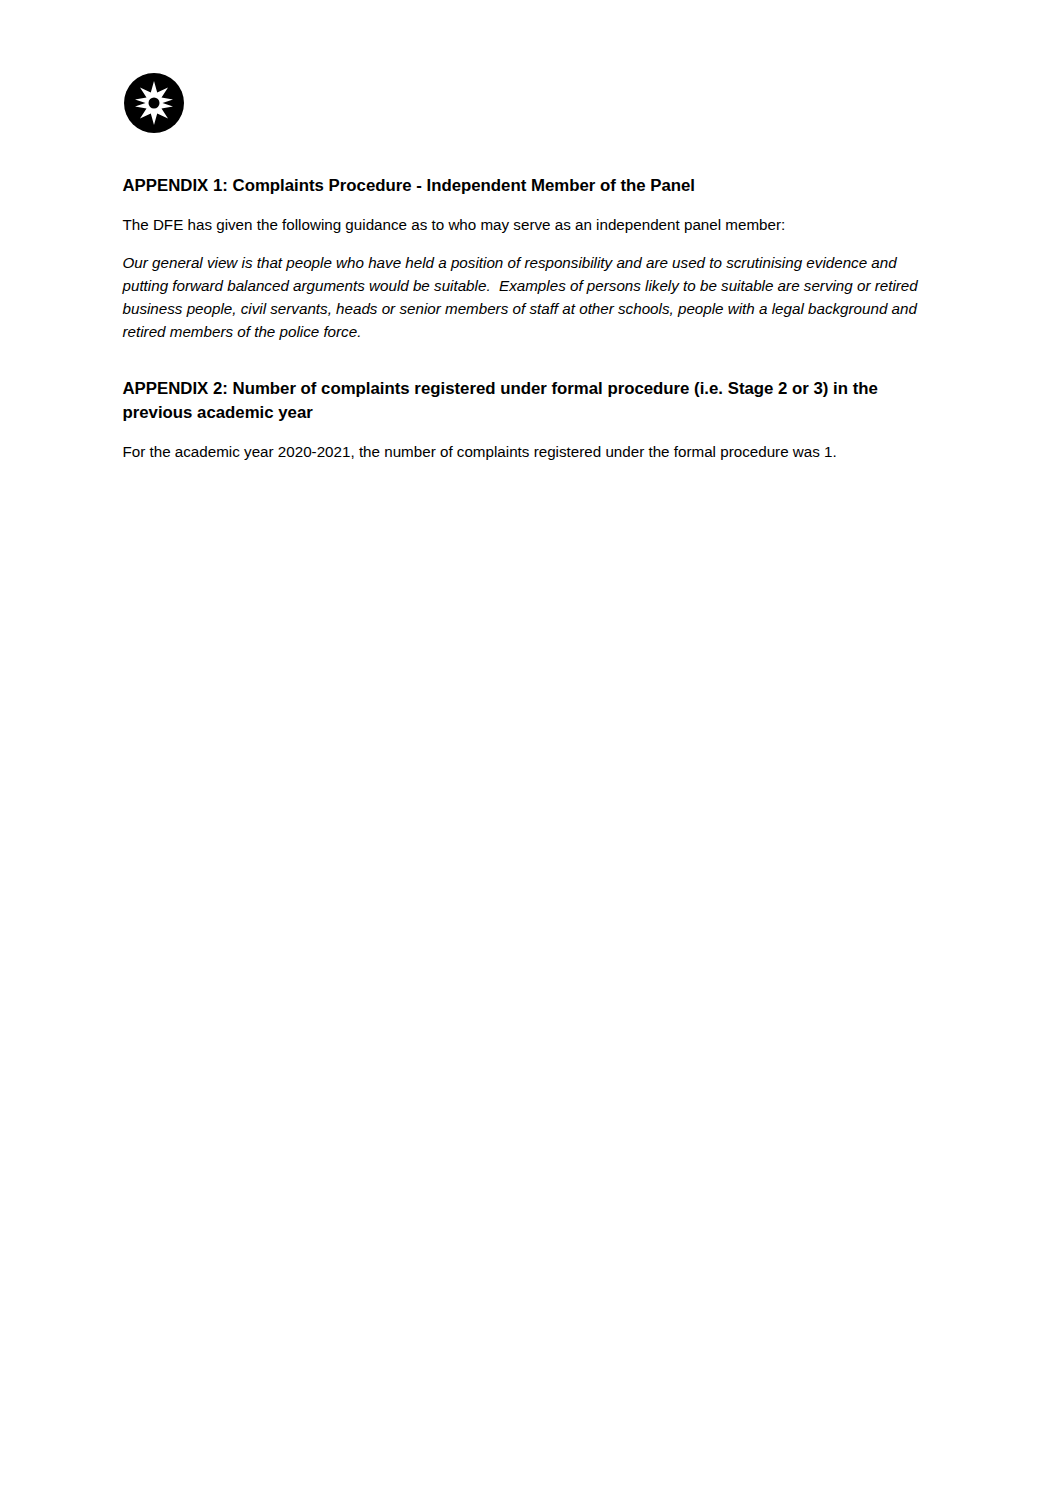APPENDIX 1: Complaints Procedure - Independent Member of the Panel
The DFE has given the following guidance as to who may serve as an independent panel member:
Our general view is that people who have held a position of responsibility and are used to scrutinising evidence and putting forward balanced arguments would be suitable. Examples of persons likely to be suitable are serving or retired business people, civil servants, heads or senior members of staff at other schools, people with a legal background and retired members of the police force.
APPENDIX 2: Number of complaints registered under formal procedure (i.e. Stage 2 or 3) in the previous academic year
For the academic year 2020-2021, the number of complaints registered under the formal procedure was 1.